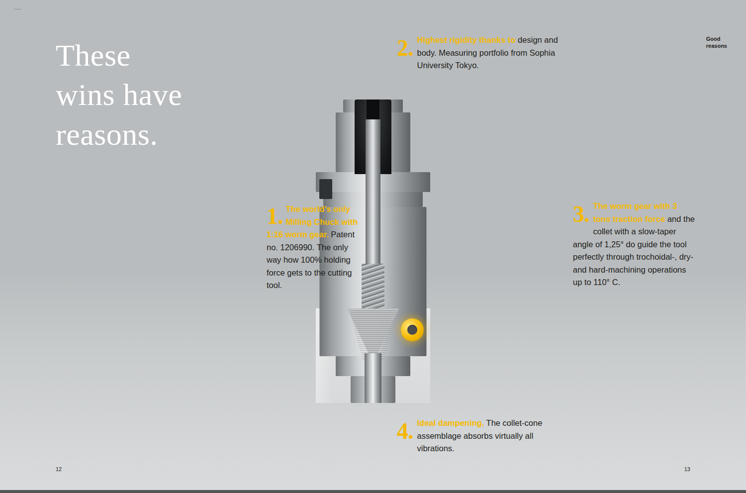These
wins have
reasons.
Good
reasons
2. Highest rigidity thanks to design and body. Measuring portfolio from Sophia University Tokyo.
1. The world’s only Milling Chuck with 1:16 worm gear. Patent no. 1206990. The only way how 100% holding force gets to the cutting tool.
3. The worm gear with 3 tons traction force and the collet with a slow-taper angle of 1,25° do guide the tool perfectly through trochoidal-, dry- and hard-machining operations up to 110° C.
4. Ideal dampening. The collet-cone assemblage absorbs virtually all vibrations.
12
13